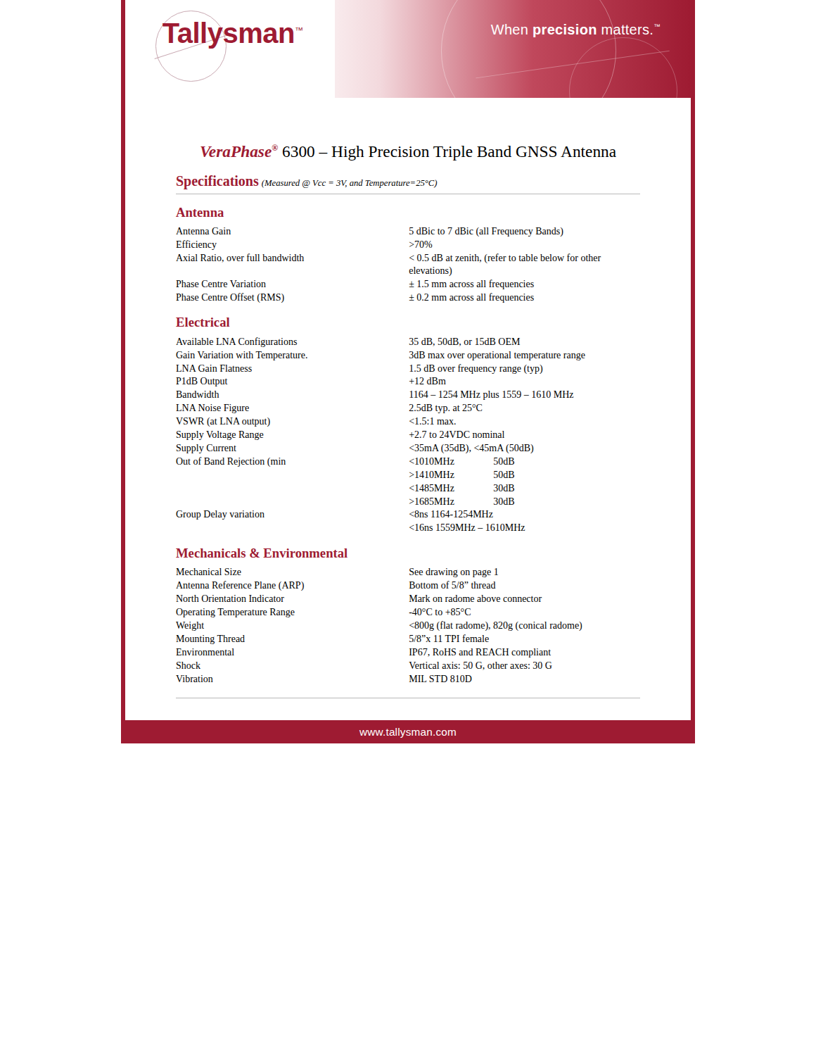Tallysman™
When precision matters.™
VeraPhase® 6300 – High Precision Triple Band GNSS Antenna
Specifications (Measured @ Vcc = 3V, and Temperature=25°C)
Antenna
| Antenna Gain | 5 dBic to 7 dBic (all Frequency Bands) |
| Efficiency | >70% |
| Axial Ratio, over full bandwidth | < 0.5 dB at zenith, (refer to table below for other elevations) |
| Phase Centre Variation | ± 1.5 mm across all frequencies |
| Phase Centre Offset (RMS) | ± 0.2 mm across all frequencies |
Electrical
| Available LNA Configurations | 35 dB, 50dB, or 15dB OEM |
| Gain Variation with Temperature. | 3dB max over operational temperature range |
| LNA Gain Flatness | 1.5 dB over frequency range (typ) |
| P1dB Output | +12 dBm |
| Bandwidth | 1164 – 1254 MHz plus 1559 – 1610 MHz |
| LNA Noise Figure | 2.5dB typ. at 25°C |
| VSWR (at LNA output) | <1.5:1 max. |
| Supply Voltage Range | +2.7 to 24VDC nominal |
| Supply Current | <35mA (35dB), <45mA (50dB) |
| Out of Band Rejection (min | <1010MHz 50dB |
| | >1410MHz 50dB |
| | <1485MHz 30dB |
| | >1685MHz 30dB |
| Group Delay variation | <8ns 1164-1254MHz |
| | <16ns 1559MHz – 1610MHz |
Mechanicals & Environmental
| Mechanical Size | See drawing on page 1 |
| Antenna Reference Plane (ARP) | Bottom of 5/8” thread |
| North Orientation Indicator | Mark on radome above connector |
| Operating Temperature Range | -40°C to +85°C |
| Weight | <800g (flat radome), 820g (conical radome) |
| Mounting Thread | 5/8”x 11 TPI female |
| Environmental | IP67, RoHS and REACH compliant |
| Shock | Vertical axis: 50 G, other axes: 30 G |
| Vibration | MIL STD 810D |
www.tallysman.com